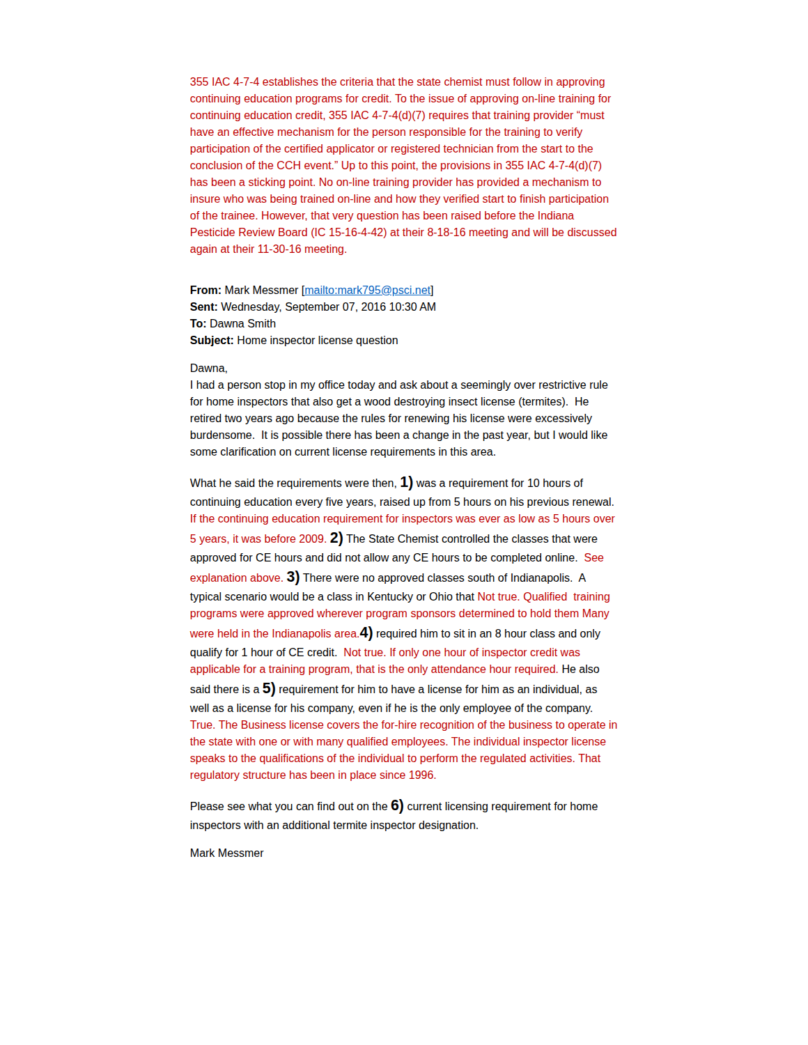355 IAC 4-7-4 establishes the criteria that the state chemist must follow in approving continuing education programs for credit. To the issue of approving on-line training for continuing education credit, 355 IAC 4-7-4(d)(7) requires that training provider “must have an effective mechanism for the person responsible for the training to verify participation of the certified applicator or registered technician from the start to the conclusion of the CCH event.” Up to this point, the provisions in 355 IAC 4-7-4(d)(7) has been a sticking point. No on-line training provider has provided a mechanism to insure who was being trained on-line and how they verified start to finish participation of the trainee. However, that very question has been raised before the Indiana Pesticide Review Board (IC 15-16-4-42) at their 8-18-16 meeting and will be discussed again at their 11-30-16 meeting.
From: Mark Messmer [mailto:mark795@psci.net]
Sent: Wednesday, September 07, 2016 10:30 AM
To: Dawna Smith
Subject: Home inspector license question
Dawna,
I had a person stop in my office today and ask about a seemingly over restrictive rule for home inspectors that also get a wood destroying insect license (termites). He retired two years ago because the rules for renewing his license were excessively burdensome. It is possible there has been a change in the past year, but I would like some clarification on current license requirements in this area.
What he said the requirements were then, 1) was a requirement for 10 hours of continuing education every five years, raised up from 5 hours on his previous renewal. If the continuing education requirement for inspectors was ever as low as 5 hours over 5 years, it was before 2009. 2) The State Chemist controlled the classes that were approved for CE hours and did not allow any CE hours to be completed online. See explanation above. 3) There were no approved classes south of Indianapolis. A typical scenario would be a class in Kentucky or Ohio that Not true. Qualified training programs were approved wherever program sponsors determined to hold them Many were held in the Indianapolis area. 4) required him to sit in an 8 hour class and only qualify for 1 hour of CE credit. Not true. If only one hour of inspector credit was applicable for a training program, that is the only attendance hour required. He also said there is a 5) requirement for him to have a license for him as an individual, as well as a license for his company, even if he is the only employee of the company. True. The Business license covers the for-hire recognition of the business to operate in the state with one or with many qualified employees. The individual inspector license speaks to the qualifications of the individual to perform the regulated activities. That regulatory structure has been in place since 1996.
Please see what you can find out on the 6) current licensing requirement for home inspectors with an additional termite inspector designation.
Mark Messmer